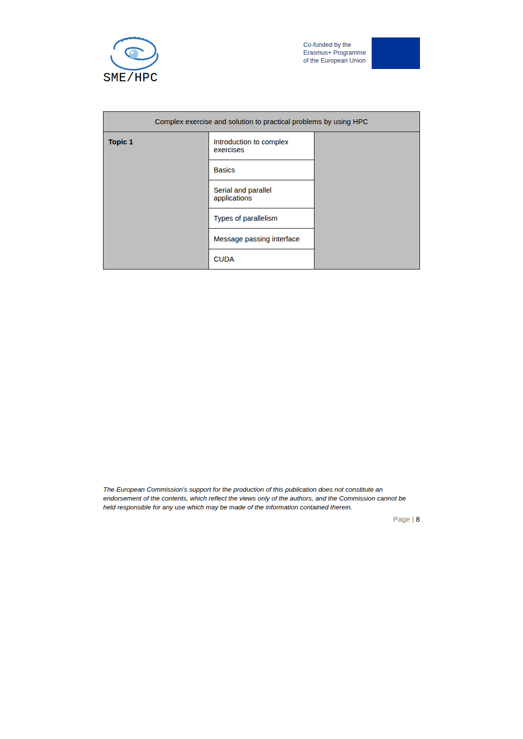SME/HPC
Co-funded by the
Erasmus+ Programme
of the European Union
| Complex exercise and solution to practical problems by using HPC |
| Topic 1 | Introduction to complex exercises | |
| Basics |
| Serial and parallel applications |
| Types of parallelism |
| Message passing interface |
| CUDA |
The European Commission's support for the production of this publication does not constitute an endorsement of the contents, which reflect the views only of the authors, and the Commission cannot be held responsible for any use which may be made of the information contained therein.
Page | 8